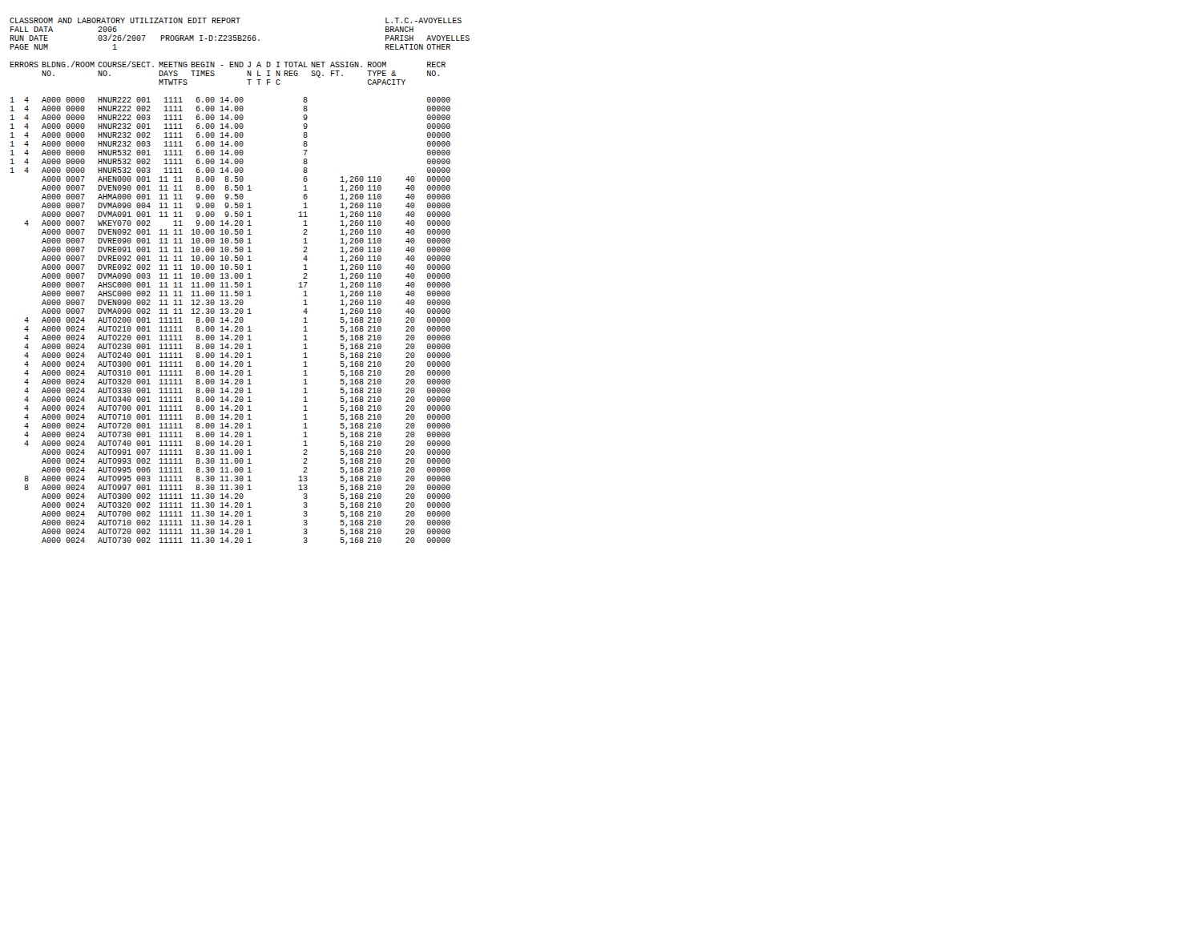| CLASSROOM AND LABORATORY UTILIZATION EDIT REPORT | L.T.C.-AVOYELLES |
| FALL DATA | 2006 | BRANCH |
| RUN DATE | 03/26/2007 PROGRAM I-D:Z235B266. | PARISH | AVOYELLES |
| PAGE NUM | 1 | RELATION | OTHER |
| ERRORS | BLDNG./ROOM NO. | COURSE/SECT. NO. | MEETNG DAYS MTWTFS | BEGIN - END TIMES | J A D I N L I N T T F C | TOTAL REG | NET ASSIGN. SQ. FT. | ROOM TYPE & CAPACITY | RECR NO. |
| 1 4 | A000 0000 | HNUR222 001 | 1111 | 6.00 14.00 | | 8 | | | | | 00000 |
| 1 4 | A000 0000 | HNUR222 002 | 1111 | 6.00 14.00 | | 8 | | | | | 00000 |
| 1 4 | A000 0000 | HNUR222 003 | 1111 | 6.00 14.00 | | 9 | | | | | 00000 |
| 1 4 | A000 0000 | HNUR232 001 | 1111 | 6.00 14.00 | | 9 | | | | | 00000 |
| 1 4 | A000 0000 | HNUR232 002 | 1111 | 6.00 14.00 | | 8 | | | | | 00000 |
| 1 4 | A000 0000 | HNUR232 003 | 1111 | 6.00 14.00 | | 8 | | | | | 00000 |
| 1 4 | A000 0000 | HNUR532 001 | 1111 | 6.00 14.00 | | 7 | | | | | 00000 |
| 1 4 | A000 0000 | HNUR532 002 | 1111 | 6.00 14.00 | | 8 | | | | | 00000 |
| 1 4 | A000 0000 | HNUR532 003 | 1111 | 6.00 14.00 | | 8 | | | | | 00000 |
| | A000 0007 | AHEN000 001 | 11 11 | 8.00 8.50 | | 6 | 1,260 | 110 | 40 | | 00000 |
| | A000 0007 | DVEN090 001 | 11 11 | 8.00 8.50 | 1 | 1 | 1,260 | 110 | 40 | | 00000 |
| | A000 0007 | AHMA000 001 | 11 11 | 9.00 9.50 | | 6 | 1,260 | 110 | 40 | | 00000 |
| | A000 0007 | DVMA090 004 | 11 11 | 9.00 9.50 | 1 | 1 | 1,260 | 110 | 40 | | 00000 |
| | A000 0007 | DVMA091 001 | 11 11 | 9.00 9.50 | 1 | 11 | 1,260 | 110 | 40 | | 00000 |
| 4 | A000 0007 | WKEY070 002 | 11 | 9.00 14.20 | 1 | 1 | 1,260 | 110 | 40 | | 00000 |
| | A000 0007 | DVEN092 001 | 11 11 | 10.00 10.50 | 1 | 2 | 1,260 | 110 | 40 | | 00000 |
| | A000 0007 | DVRE090 001 | 11 11 | 10.00 10.50 | 1 | 1 | 1,260 | 110 | 40 | | 00000 |
| | A000 0007 | DVRE091 001 | 11 11 | 10.00 10.50 | 1 | 2 | 1,260 | 110 | 40 | | 00000 |
| | A000 0007 | DVRE092 001 | 11 11 | 10.00 10.50 | 1 | 4 | 1,260 | 110 | 40 | | 00000 |
| | A000 0007 | DVRE092 002 | 11 11 | 10.00 10.50 | 1 | 1 | 1,260 | 110 | 40 | | 00000 |
| | A000 0007 | DVMA090 003 | 11 11 | 10.00 13.00 | 1 | 2 | 1,260 | 110 | 40 | | 00000 |
| | A000 0007 | AHSC000 001 | 11 11 | 11.00 11.50 | 1 | 17 | 1,260 | 110 | 40 | | 00000 |
| | A000 0007 | AHSC000 002 | 11 11 | 11.00 11.50 | 1 | 1 | 1,260 | 110 | 40 | | 00000 |
| | A000 0007 | DVEN090 002 | 11 11 | 12.30 13.20 | | 1 | 1,260 | 110 | 40 | | 00000 |
| | A000 0007 | DVMA090 002 | 11 11 | 12.30 13.20 | 1 | 4 | 1,260 | 110 | 40 | | 00000 |
| 4 | A000 0024 | AUTO200 001 | 11111 | 8.00 14.20 | | 1 | 5,168 | 210 | 20 | | 00000 |
| 4 | A000 0024 | AUTO210 001 | 11111 | 8.00 14.20 | 1 | 1 | 5,168 | 210 | 20 | | 00000 |
| 4 | A000 0024 | AUTO220 001 | 11111 | 8.00 14.20 | 1 | 1 | 5,168 | 210 | 20 | | 00000 |
| 4 | A000 0024 | AUTO230 001 | 11111 | 8.00 14.20 | 1 | 1 | 5,168 | 210 | 20 | | 00000 |
| 4 | A000 0024 | AUTO240 001 | 11111 | 8.00 14.20 | 1 | 1 | 5,168 | 210 | 20 | | 00000 |
| 4 | A000 0024 | AUTO300 001 | 11111 | 8.00 14.20 | 1 | 1 | 5,168 | 210 | 20 | | 00000 |
| 4 | A000 0024 | AUTO310 001 | 11111 | 8.00 14.20 | 1 | 1 | 5,168 | 210 | 20 | | 00000 |
| 4 | A000 0024 | AUTO320 001 | 11111 | 8.00 14.20 | 1 | 1 | 5,168 | 210 | 20 | | 00000 |
| 4 | A000 0024 | AUTO330 001 | 11111 | 8.00 14.20 | 1 | 1 | 5,168 | 210 | 20 | | 00000 |
| 4 | A000 0024 | AUTO340 001 | 11111 | 8.00 14.20 | 1 | 1 | 5,168 | 210 | 20 | | 00000 |
| 4 | A000 0024 | AUTO700 001 | 11111 | 8.00 14.20 | 1 | 1 | 5,168 | 210 | 20 | | 00000 |
| 4 | A000 0024 | AUTO710 001 | 11111 | 8.00 14.20 | 1 | 1 | 5,168 | 210 | 20 | | 00000 |
| 4 | A000 0024 | AUTO720 001 | 11111 | 8.00 14.20 | 1 | 1 | 5,168 | 210 | 20 | | 00000 |
| 4 | A000 0024 | AUTO730 001 | 11111 | 8.00 14.20 | 1 | 1 | 5,168 | 210 | 20 | | 00000 |
| 4 | A000 0024 | AUTO740 001 | 11111 | 8.00 14.20 | 1 | 1 | 5,168 | 210 | 20 | | 00000 |
| | A000 0024 | AUTO991 007 | 11111 | 8.30 11.00 | 1 | 2 | 5,168 | 210 | 20 | | 00000 |
| | A000 0024 | AUTO993 002 | 11111 | 8.30 11.00 | 1 | 2 | 5,168 | 210 | 20 | | 00000 |
| | A000 0024 | AUTO995 006 | 11111 | 8.30 11.00 | 1 | 2 | 5,168 | 210 | 20 | | 00000 |
| 8 | A000 0024 | AUTO995 003 | 11111 | 8.30 11.30 | 1 | 13 | 5,168 | 210 | 20 | | 00000 |
| 8 | A000 0024 | AUTO997 001 | 11111 | 8.30 11.30 | 1 | 13 | 5,168 | 210 | 20 | | 00000 |
| | A000 0024 | AUTO300 002 | 11111 | 11.30 14.20 | | 3 | 5,168 | 210 | 20 | | 00000 |
| | A000 0024 | AUTO320 002 | 11111 | 11.30 14.20 | 1 | 3 | 5,168 | 210 | 20 | | 00000 |
| | A000 0024 | AUTO700 002 | 11111 | 11.30 14.20 | 1 | 3 | 5,168 | 210 | 20 | | 00000 |
| | A000 0024 | AUTO710 002 | 11111 | 11.30 14.20 | 1 | 3 | 5,168 | 210 | 20 | | 00000 |
| | A000 0024 | AUTO720 002 | 11111 | 11.30 14.20 | 1 | 3 | 5,168 | 210 | 20 | | 00000 |
| | A000 0024 | AUTO730 002 | 11111 | 11.30 14.20 | 1 | 3 | 5,168 | 210 | 20 | | 00000 |